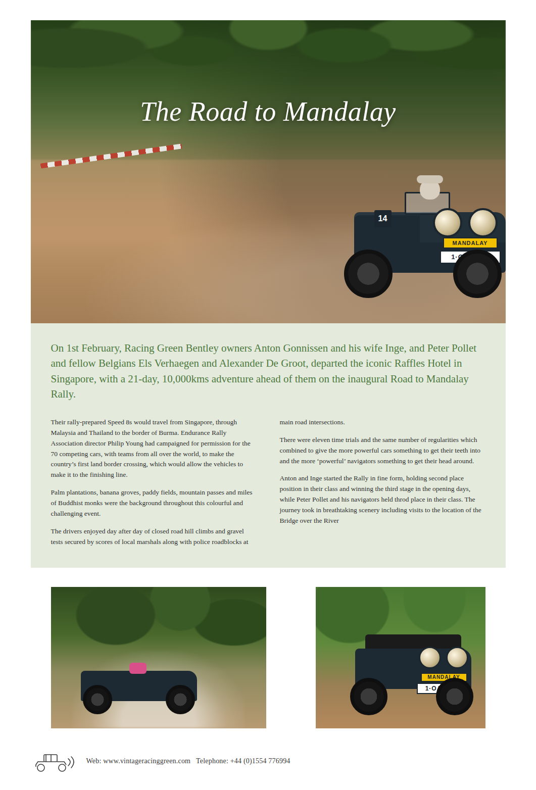14
MANDALAY
1·OAS·576
The Road to Mandalay
On 1st February, Racing Green Bentley owners Anton Gonnissen and his wife Inge, and Peter Pollet and fellow Belgians Els Verhaegen and Alexander De Groot, departed the iconic Raffles Hotel in Singapore, with a 21-day, 10,000kms adventure ahead of them on the inaugural Road to Mandalay Rally.
Their rally-prepared Speed 8s would travel from Singapore, through Malaysia and Thailand to the border of Burma. Endurance Rally Association director Philip Young had campaigned for permission for the 70 competing cars, with teams from all over the world, to make the country’s first land border crossing, which would allow the vehicles to make it to the finishing line.
Palm plantations, banana groves, paddy fields, mountain passes and miles of Buddhist monks were the background throughout this colourful and challenging event.
The drivers enjoyed day after day of closed road hill climbs and gravel tests secured by scores of local marshals along with police roadblocks at main road intersections.
There were eleven time trials and the same number of regularities which combined to give the more powerful cars something to get their teeth into and the more ‘powerful’ navigators something to get their head around.
Anton and Inge started the Rally in fine form, holding second place position in their class and winning the third stage in the opening days, while Peter Pollet and his navigators held throd place in their class. The journey took in breathtaking scenery including visits to the location of the Bridge over the River
MANDALAY
1·OAS·576
Web: www.vintageracinggreen.com Telephone: +44 (0)1554 776994